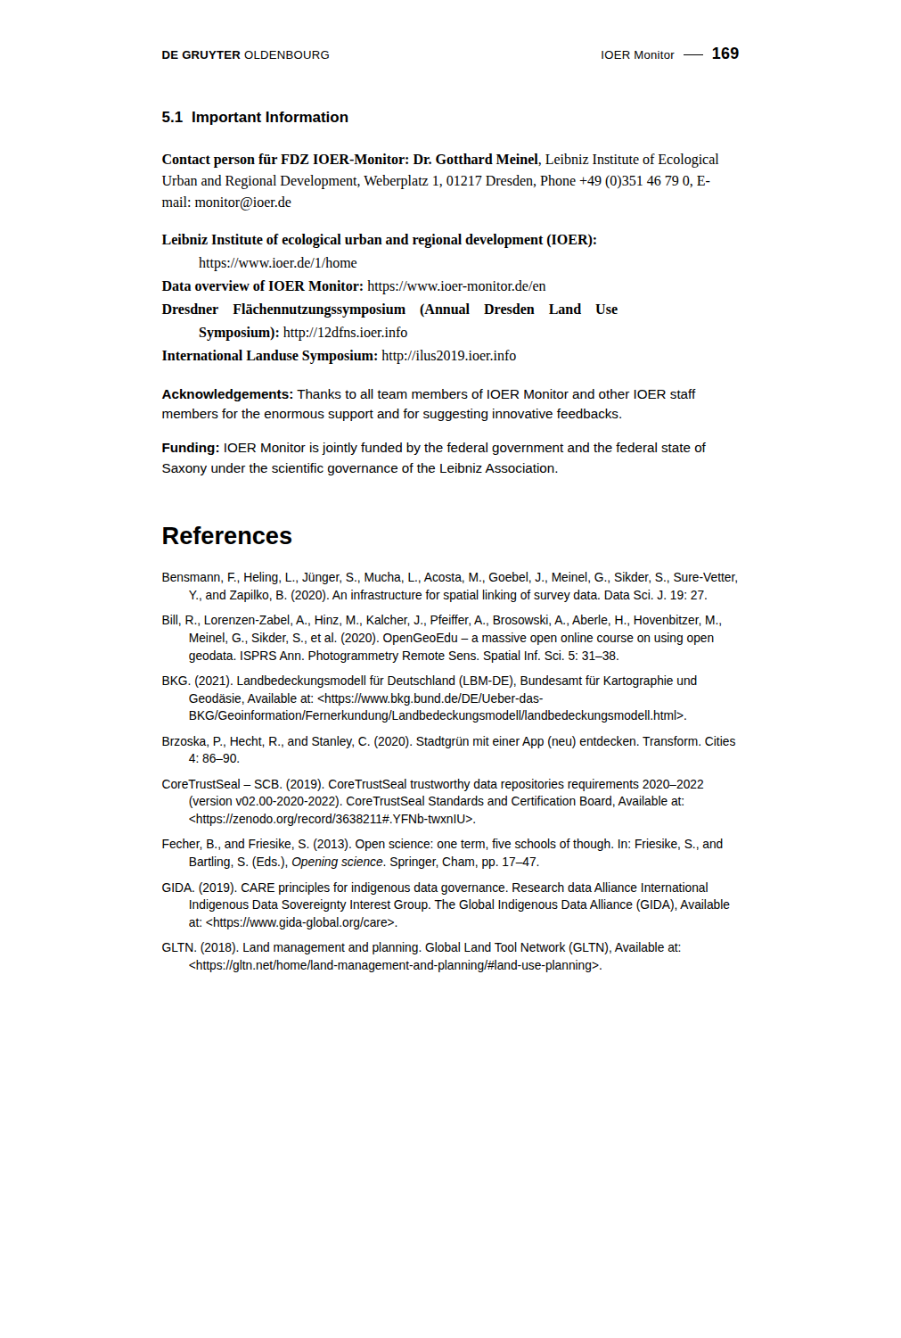DE GRUYTER OLDENBOURG
IOER Monitor 169
5.1 Important Information
Contact person für FDZ IOER-Monitor: Dr. Gotthard Meinel, Leibniz Institute of Ecological Urban and Regional Development, Weberplatz 1, 01217 Dresden, Phone +49 (0)351 46 79 0, E-mail: monitor@ioer.de
Leibniz Institute of ecological urban and regional development (IOER):
https://www.ioer.de/1/home
Data overview of IOER Monitor: https://www.ioer-monitor.de/en
Dresdner Flächennutzungssymposium (Annual Dresden Land Use
Symposium): http://12dfns.ioer.info
International Landuse Symposium: http://ilus2019.ioer.info
Acknowledgements: Thanks to all team members of IOER Monitor and other IOER staff members for the enormous support and for suggesting innovative feedbacks.
Funding: IOER Monitor is jointly funded by the federal government and the federal state of Saxony under the scientific governance of the Leibniz Association.
References
Bensmann, F., Heling, L., Jünger, S., Mucha, L., Acosta, M., Goebel, J., Meinel, G., Sikder, S., Sure-Vetter, Y., and Zapilko, B. (2020). An infrastructure for spatial linking of survey data. Data Sci. J. 19: 27.
Bill, R., Lorenzen-Zabel, A., Hinz, M., Kalcher, J., Pfeiffer, A., Brosowski, A., Aberle, H., Hovenbitzer, M., Meinel, G., Sikder, S., et al. (2020). OpenGeoEdu – a massive open online course on using open geodata. ISPRS Ann. Photogrammetry Remote Sens. Spatial Inf. Sci. 5: 31–38.
BKG. (2021). Landbedeckungsmodell für Deutschland (LBM-DE), Bundesamt für Kartographie und Geodäsie, Available at: <https://www.bkg.bund.de/DE/Ueber-das-BKG/Geoinformation/Fernerkundung/Landbedeckungsmodell/landbedeckungsmodell.html>.
Brzoska, P., Hecht, R., and Stanley, C. (2020). Stadtgrün mit einer App (neu) entdecken. Transform. Cities 4: 86–90.
CoreTrustSeal – SCB. (2019). CoreTrustSeal trustworthy data repositories requirements 2020–2022 (version v02.00-2020-2022). CoreTrustSeal Standards and Certification Board, Available at: <https://zenodo.org/record/3638211#.YFNb-twxnIU>.
Fecher, B., and Friesike, S. (2013). Open science: one term, five schools of though. In: Friesike, S., and Bartling, S. (Eds.), Opening science. Springer, Cham, pp. 17–47.
GIDA. (2019). CARE principles for indigenous data governance. Research data Alliance International Indigenous Data Sovereignty Interest Group. The Global Indigenous Data Alliance (GIDA), Available at: <https://www.gida-global.org/care>.
GLTN. (2018). Land management and planning. Global Land Tool Network (GLTN), Available at: <https://gltn.net/home/land-management-and-planning/#land-use-planning>.